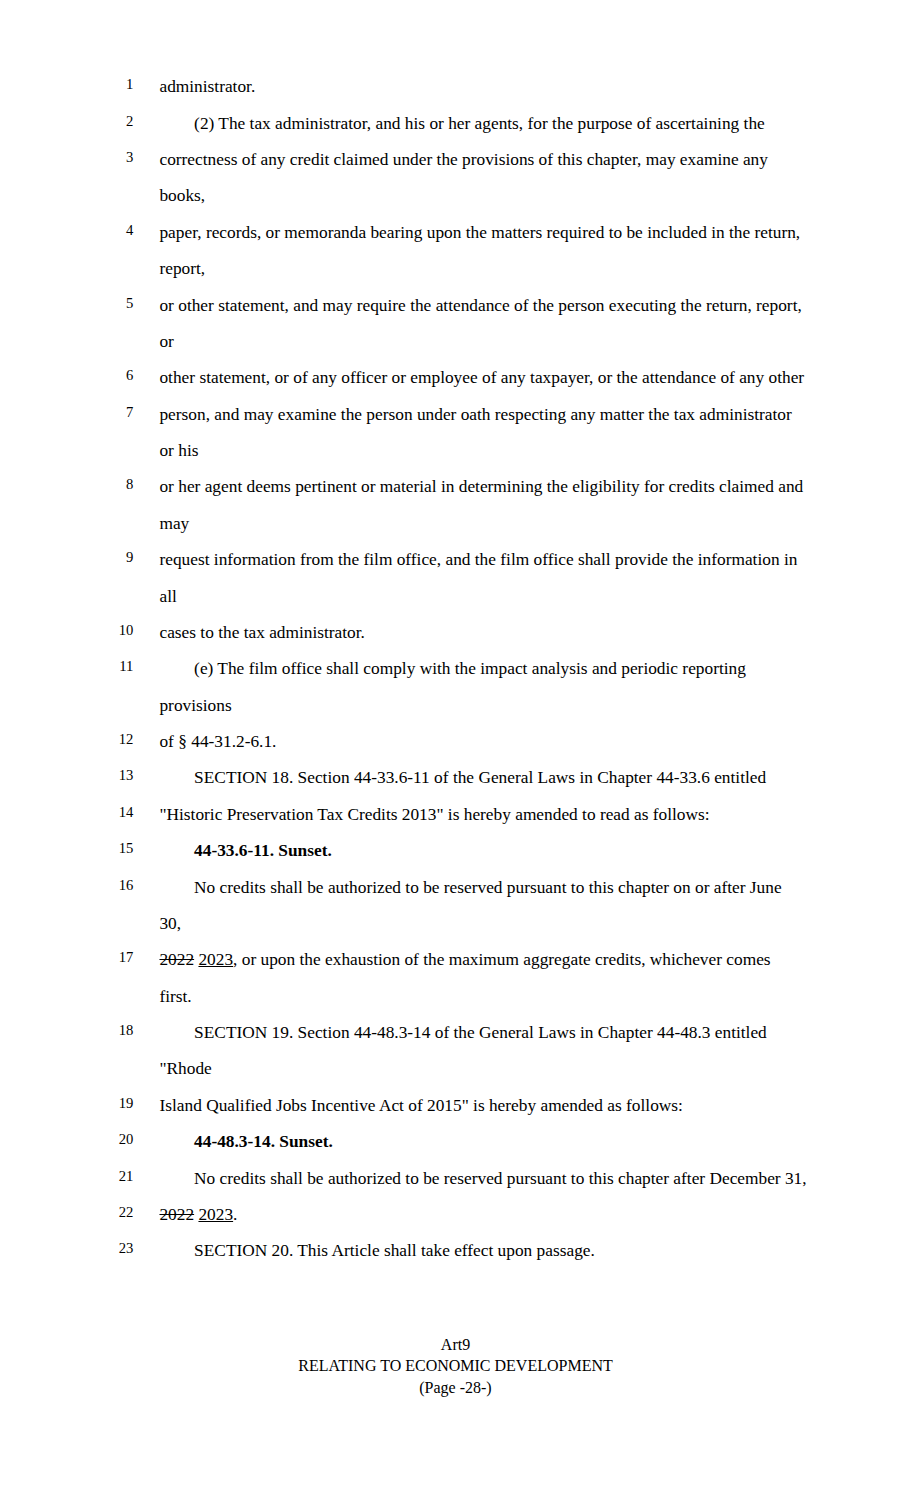administrator.
(2) The tax administrator, and his or her agents, for the purpose of ascertaining the
correctness of any credit claimed under the provisions of this chapter, may examine any books,
paper, records, or memoranda bearing upon the matters required to be included in the return, report,
or other statement, and may require the attendance of the person executing the return, report, or
other statement, or of any officer or employee of any taxpayer, or the attendance of any other
person, and may examine the person under oath respecting any matter the tax administrator or his
or her agent deems pertinent or material in determining the eligibility for credits claimed and may
request information from the film office, and the film office shall provide the information in all
cases to the tax administrator.
(e) The film office shall comply with the impact analysis and periodic reporting provisions
of § 44-31.2-6.1.
SECTION 18. Section 44-33.6-11 of the General Laws in Chapter 44-33.6 entitled
"Historic Preservation Tax Credits 2013" is hereby amended to read as follows:
44-33.6-11. Sunset.
No credits shall be authorized to be reserved pursuant to this chapter on or after June 30,
2022 2023, or upon the exhaustion of the maximum aggregate credits, whichever comes first.
SECTION 19. Section 44-48.3-14 of the General Laws in Chapter 44-48.3 entitled "Rhode
Island Qualified Jobs Incentive Act of 2015" is hereby amended as follows:
44-48.3-14. Sunset.
No credits shall be authorized to be reserved pursuant to this chapter after December 31,
2022 2023.
SECTION 20. This Article shall take effect upon passage.
Art9 RELATING TO ECONOMIC DEVELOPMENT (Page -28-)